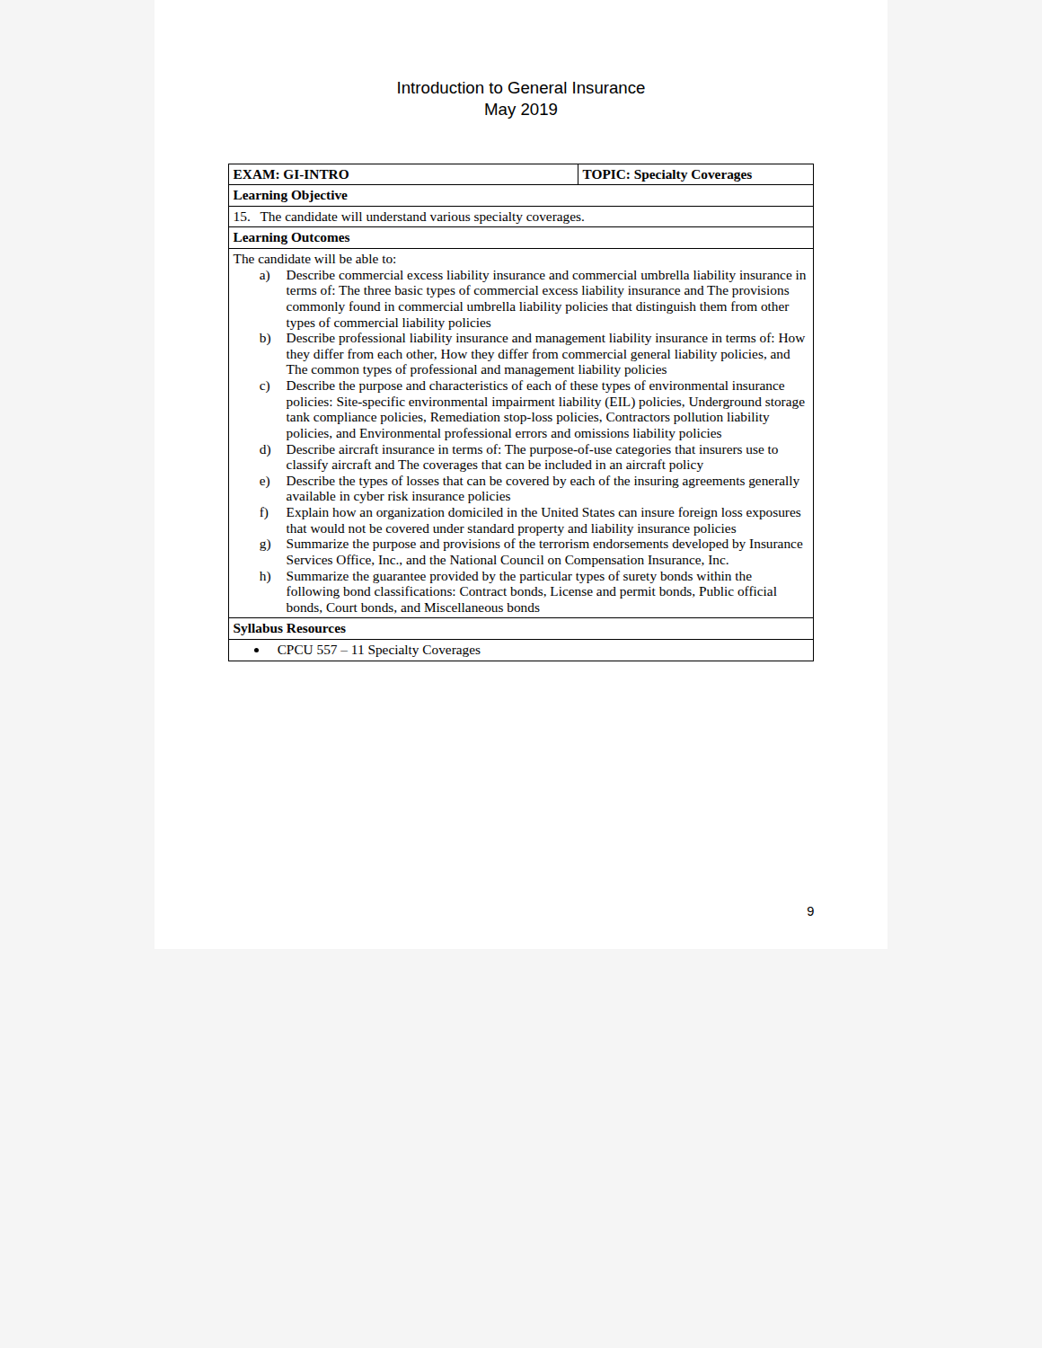Introduction to General Insurance May 2019
| EXAM: GI-INTRO | TOPIC: Specialty Coverages |
| Learning Objective |
| 15. The candidate will understand various specialty coverages. |
| Learning Outcomes |
| The candidate will be able to: a) Describe commercial excess liability insurance and commercial umbrella liability insurance in terms of: The three basic types of commercial excess liability insurance and The provisions commonly found in commercial umbrella liability policies that distinguish them from other types of commercial liability policies b) Describe professional liability insurance and management liability insurance in terms of: How they differ from each other, How they differ from commercial general liability policies, and The common types of professional and management liability policies c) Describe the purpose and characteristics of each of these types of environmental insurance policies: Site-specific environmental impairment liability (EIL) policies, Underground storage tank compliance policies, Remediation stop-loss policies, Contractors pollution liability policies, and Environmental professional errors and omissions liability policies d) Describe aircraft insurance in terms of: The purpose-of-use categories that insurers use to classify aircraft and The coverages that can be included in an aircraft policy e) Describe the types of losses that can be covered by each of the insuring agreements generally available in cyber risk insurance policies f) Explain how an organization domiciled in the United States can insure foreign loss exposures that would not be covered under standard property and liability insurance policies g) Summarize the purpose and provisions of the terrorism endorsements developed by Insurance Services Office, Inc., and the National Council on Compensation Insurance, Inc. h) Summarize the guarantee provided by the particular types of surety bonds within the following bond classifications: Contract bonds, License and permit bonds, Public official bonds, Court bonds, and Miscellaneous bonds |
| Syllabus Resources |
| CPCU 557 – 11 Specialty Coverages |
9